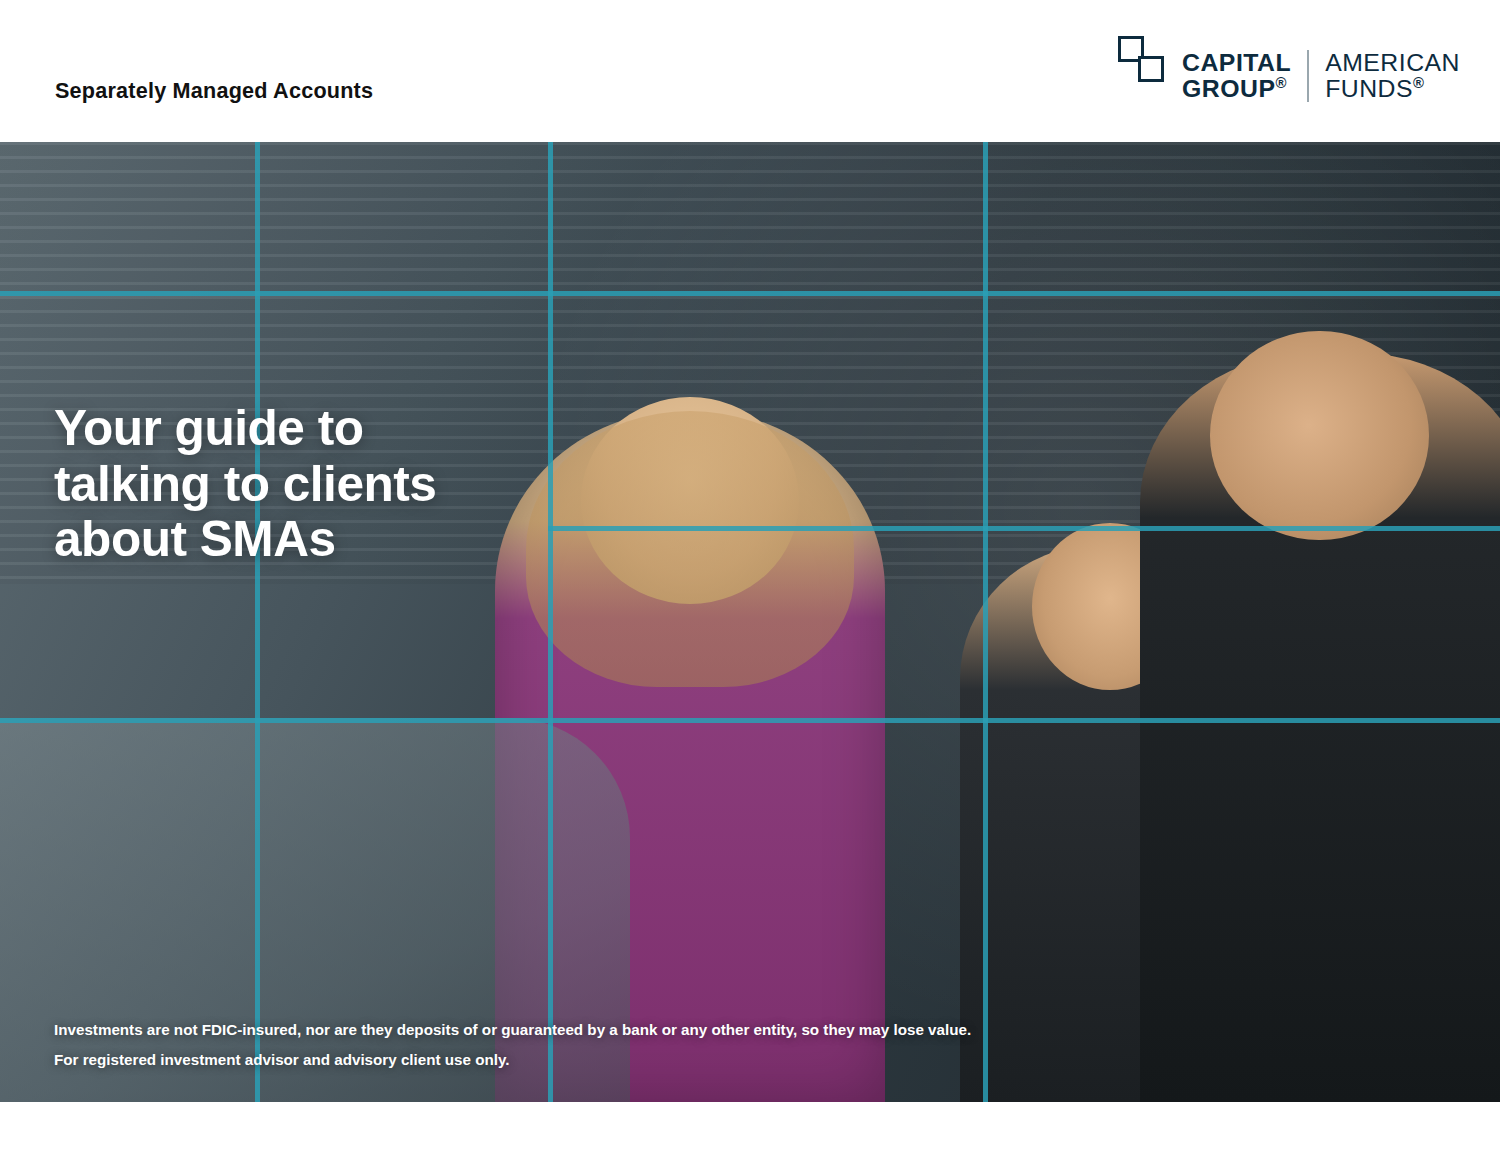Separately Managed Accounts
Capital
Group®
American
Funds®
Your guide to talking to clients about SMAs
Investments are not FDIC-insured, nor are they deposits of or guaranteed by a bank or any other entity, so they may lose value.
For registered investment advisor and advisory client use only.